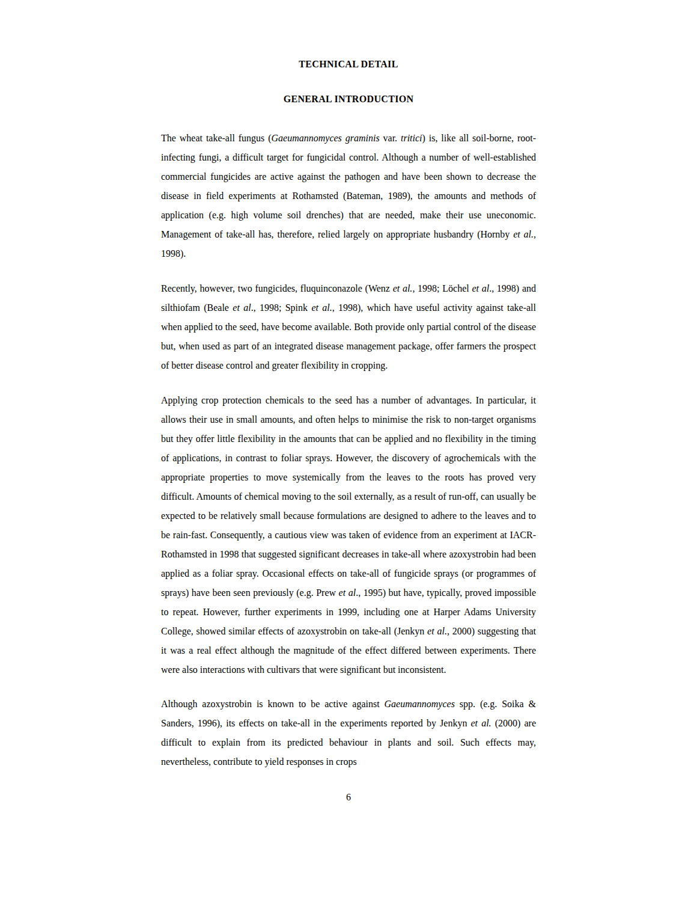Technical Detail
General Introduction
The wheat take-all fungus (Gaeumannomyces graminis var. tritici) is, like all soil-borne, root-infecting fungi, a difficult target for fungicidal control. Although a number of well-established commercial fungicides are active against the pathogen and have been shown to decrease the disease in field experiments at Rothamsted (Bateman, 1989), the amounts and methods of application (e.g. high volume soil drenches) that are needed, make their use uneconomic. Management of take-all has, therefore, relied largely on appropriate husbandry (Hornby et al., 1998).
Recently, however, two fungicides, fluquinconazole (Wenz et al., 1998; Löchel et al., 1998) and silthiofam (Beale et al., 1998; Spink et al., 1998), which have useful activity against take-all when applied to the seed, have become available. Both provide only partial control of the disease but, when used as part of an integrated disease management package, offer farmers the prospect of better disease control and greater flexibility in cropping.
Applying crop protection chemicals to the seed has a number of advantages. In particular, it allows their use in small amounts, and often helps to minimise the risk to non-target organisms but they offer little flexibility in the amounts that can be applied and no flexibility in the timing of applications, in contrast to foliar sprays. However, the discovery of agrochemicals with the appropriate properties to move systemically from the leaves to the roots has proved very difficult. Amounts of chemical moving to the soil externally, as a result of run-off, can usually be expected to be relatively small because formulations are designed to adhere to the leaves and to be rain-fast. Consequently, a cautious view was taken of evidence from an experiment at IACR-Rothamsted in 1998 that suggested significant decreases in take-all where azoxystrobin had been applied as a foliar spray. Occasional effects on take-all of fungicide sprays (or programmes of sprays) have been seen previously (e.g. Prew et al., 1995) but have, typically, proved impossible to repeat. However, further experiments in 1999, including one at Harper Adams University College, showed similar effects of azoxystrobin on take-all (Jenkyn et al., 2000) suggesting that it was a real effect although the magnitude of the effect differed between experiments. There were also interactions with cultivars that were significant but inconsistent.
Although azoxystrobin is known to be active against Gaeumannomyces spp. (e.g. Soika & Sanders, 1996), its effects on take-all in the experiments reported by Jenkyn et al. (2000) are difficult to explain from its predicted behaviour in plants and soil. Such effects may, nevertheless, contribute to yield responses in crops
6